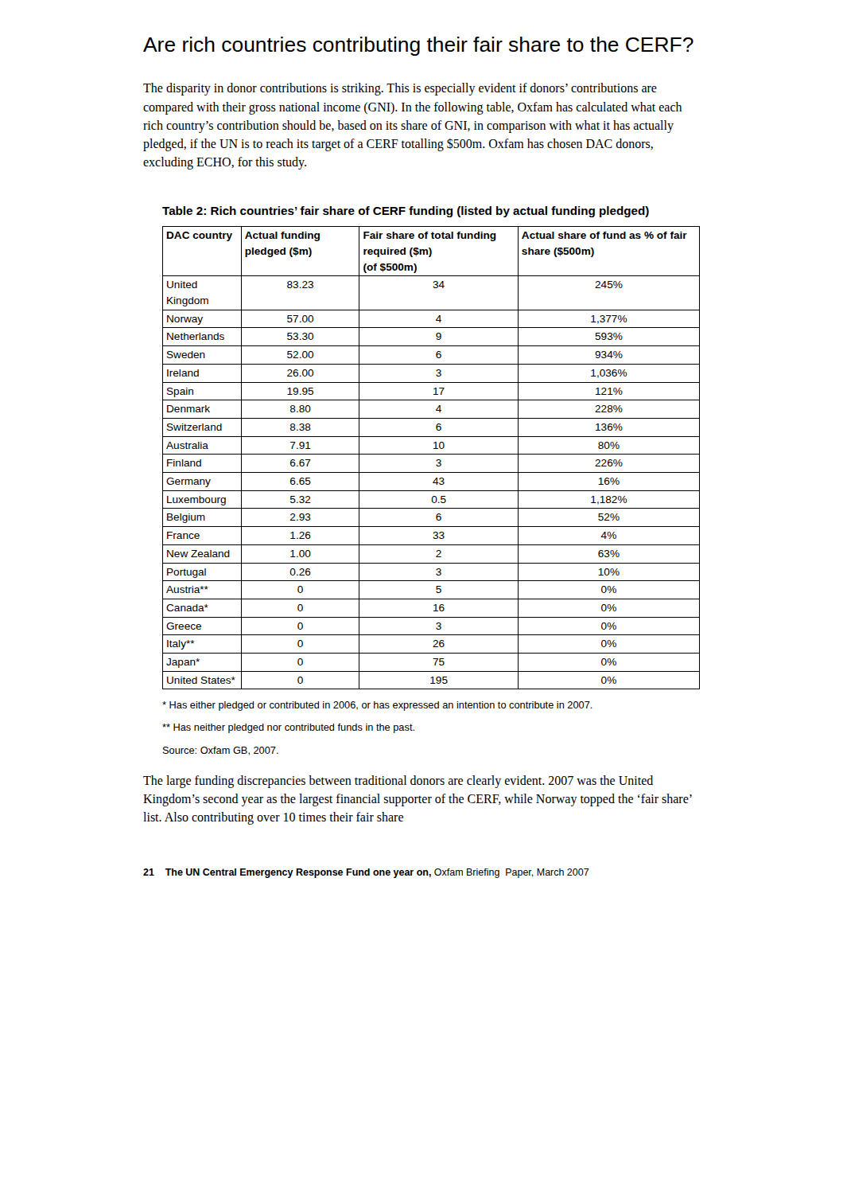Are rich countries contributing their fair share to the CERF?
The disparity in donor contributions is striking. This is especially evident if donors’ contributions are compared with their gross national income (GNI). In the following table, Oxfam has calculated what each rich country’s contribution should be, based on its share of GNI, in comparison with what it has actually pledged, if the UN is to reach its target of a CERF totalling $500m. Oxfam has chosen DAC donors, excluding ECHO, for this study.
Table 2: Rich countries’ fair share of CERF funding (listed by actual funding pledged)
| DAC country | Actual funding pledged ($m) | Fair share of total funding required ($m) (of $500m) | Actual share of fund as % of fair share ($500m) |
| --- | --- | --- | --- |
| United Kingdom | 83.23 | 34 | 245% |
| Norway | 57.00 | 4 | 1,377% |
| Netherlands | 53.30 | 9 | 593% |
| Sweden | 52.00 | 6 | 934% |
| Ireland | 26.00 | 3 | 1,036% |
| Spain | 19.95 | 17 | 121% |
| Denmark | 8.80 | 4 | 228% |
| Switzerland | 8.38 | 6 | 136% |
| Australia | 7.91 | 10 | 80% |
| Finland | 6.67 | 3 | 226% |
| Germany | 6.65 | 43 | 16% |
| Luxembourg | 5.32 | 0.5 | 1,182% |
| Belgium | 2.93 | 6 | 52% |
| France | 1.26 | 33 | 4% |
| New Zealand | 1.00 | 2 | 63% |
| Portugal | 0.26 | 3 | 10% |
| Austria** | 0 | 5 | 0% |
| Canada* | 0 | 16 | 0% |
| Greece | 0 | 3 | 0% |
| Italy** | 0 | 26 | 0% |
| Japan* | 0 | 75 | 0% |
| United States* | 0 | 195 | 0% |
* Has either pledged or contributed in 2006, or has expressed an intention to contribute in 2007.
** Has neither pledged nor contributed funds in the past.
Source: Oxfam GB, 2007.
The large funding discrepancies between traditional donors are clearly evident. 2007 was the United Kingdom’s second year as the largest financial supporter of the CERF, while Norway topped the ‘fair share’ list. Also contributing over 10 times their fair share
21 The UN Central Emergency Response Fund one year on, Oxfam Briefing Paper, March 2007